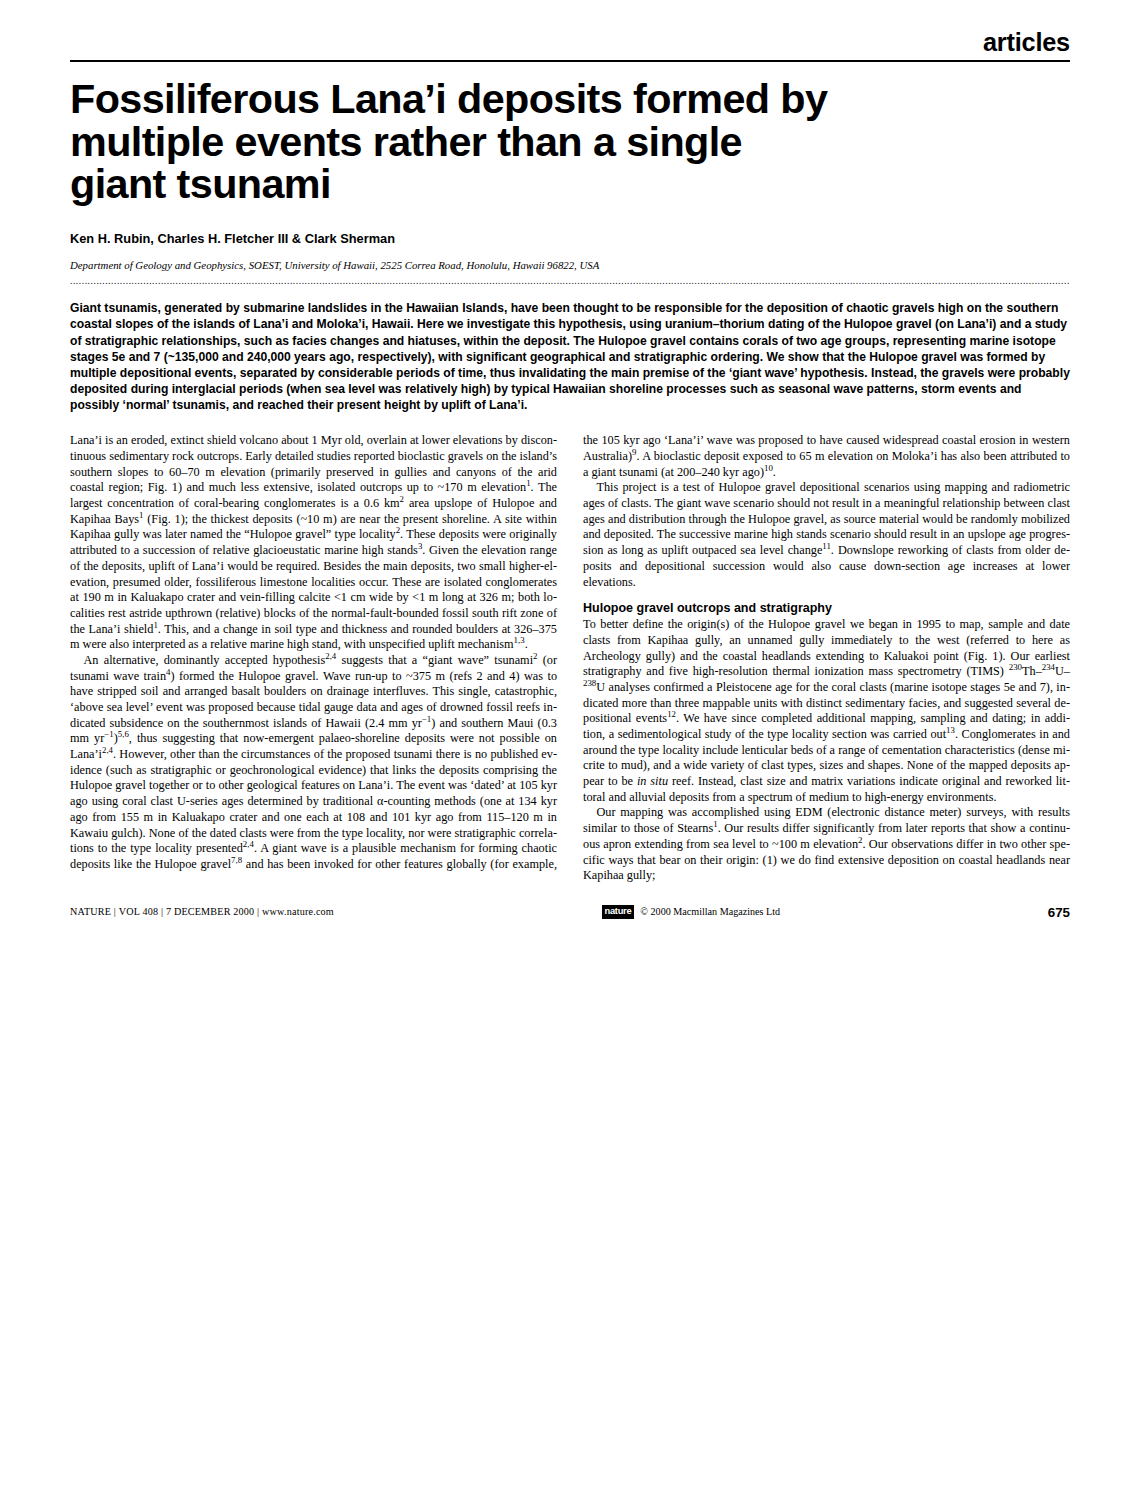articles
Fossiliferous Lana’i deposits formed by
multiple events rather than a single
giant tsunami
Ken H. Rubin, Charles H. Fletcher III & Clark Sherman
Department of Geology and Geophysics, SOEST, University of Hawaii, 2525 Correa Road, Honolulu, Hawaii 96822, USA
..........................................................................................................................................................................................................................................................................................................................................................
Giant tsunamis, generated by submarine landslides in the Hawaiian Islands, have been thought to be responsible for the deposition of chaotic gravels high on the southern coastal slopes of the islands of Lana’i and Moloka’i, Hawaii. Here we investigate this hypothesis, using uranium–thorium dating of the Hulopoe gravel (on Lana’i) and a study of stratigraphic relationships, such as facies changes and hiatuses, within the deposit. The Hulopoe gravel contains corals of two age groups, representing marine isotope stages 5e and 7 (~135,000 and 240,000 years ago, respectively), with significant geographical and stratigraphic ordering. We show that the Hulopoe gravel was formed by multiple depositional events, separated by considerable periods of time, thus invalidating the main premise of the ‘giant wave’ hypothesis. Instead, the gravels were probably deposited during interglacial periods (when sea level was relatively high) by typical Hawaiian shoreline processes such as seasonal wave patterns, storm events and possibly ‘normal’ tsunamis, and reached their present height by uplift of Lana’i.
Lana’i is an eroded, extinct shield volcano about 1 Myr old, overlain at lower elevations by discontinuous sedimentary rock outcrops. Early detailed studies reported bioclastic gravels on the island’s southern slopes to 60–70 m elevation (primarily preserved in gullies and canyons of the arid coastal region; Fig. 1) and much less extensive, isolated outcrops up to ~170 m elevation1. The largest concentration of coral-bearing conglomerates is a 0.6 km2 area upslope of Hulopoe and Kapihaa Bays1 (Fig. 1); the thickest deposits (~10 m) are near the present shoreline. A site within Kapihaa gully was later named the “Hulopoe gravel” type locality2. These deposits were originally attributed to a succession of relative glacioeustatic marine high stands3. Given the elevation range of the deposits, uplift of Lana’i would be required. Besides the main deposits, two small higher-elevation, presumed older, fossiliferous limestone localities occur. These are isolated conglomerates at 190 m in Kaluakapo crater and vein-filling calcite <1 cm wide by <1 m long at 326 m; both localities rest astride upthrown (relative) blocks of the normal-fault-bounded fossil south rift zone of the Lana’i shield1. This, and a change in soil type and thickness and rounded boulders at 326–375 m were also interpreted as a relative marine high stand, with unspecified uplift mechanism1,3.
An alternative, dominantly accepted hypothesis2,4 suggests that a “giant wave” tsunami2 (or tsunami wave train4) formed the Hulopoe gravel. Wave run-up to ~375 m (refs 2 and 4) was to have stripped soil and arranged basalt boulders on drainage interfluves. This single, catastrophic, ‘above sea level’ event was proposed because tidal gauge data and ages of drowned fossil reefs indicated subsidence on the southernmost islands of Hawaii (2.4 mm yr−1) and southern Maui (0.3 mm yr−1)5,6, thus suggesting that now-emergent palaeo-shoreline deposits were not possible on Lana’i2,4. However, other than the circumstances of the proposed tsunami there is no published evidence (such as stratigraphic or geochronological evidence) that links the deposits comprising the Hulopoe gravel together or to other geological features on Lana’i. The event was ‘dated’ at 105 kyr ago using coral clast U-series ages determined by traditional α-counting methods (one at 134 kyr ago from 155 m in Kaluakapo crater and one each at 108 and 101 kyr ago from 115–120 m in Kawaiu gulch). None of the dated clasts were from the type locality, nor were stratigraphic correlations to the type locality presented2,4. A giant wave is a plausible mechanism for forming chaotic deposits like the Hulopoe gravel7,8 and has been invoked for other features globally (for example, the 105 kyr ago ‘Lana’i’ wave was proposed to have caused widespread coastal erosion in western Australia)9. A bioclastic deposit exposed to 65 m elevation on Moloka’i has also been attributed to a giant tsunami (at 200–240 kyr ago)10.
This project is a test of Hulopoe gravel depositional scenarios using mapping and radiometric ages of clasts. The giant wave scenario should not result in a meaningful relationship between clast ages and distribution through the Hulopoe gravel, as source material would be randomly mobilized and deposited. The successive marine high stands scenario should result in an upslope age progression as long as uplift outpaced sea level change11. Downslope reworking of clasts from older deposits and depositional succession would also cause down-section age increases at lower elevations.
Hulopoe gravel outcrops and stratigraphy
To better define the origin(s) of the Hulopoe gravel we began in 1995 to map, sample and date clasts from Kapihaa gully, an unnamed gully immediately to the west (referred to here as Archeology gully) and the coastal headlands extending to Kaluakoi point (Fig. 1). Our earliest stratigraphy and five high-resolution thermal ionization mass spectrometry (TIMS) 230Th–234U–238U analyses confirmed a Pleistocene age for the coral clasts (marine isotope stages 5e and 7), indicated more than three mappable units with distinct sedimentary facies, and suggested several depositional events12. We have since completed additional mapping, sampling and dating; in addition, a sedimentological study of the type locality section was carried out13. Conglomerates in and around the type locality include lenticular beds of a range of cementation characteristics (dense micrite to mud), and a wide variety of clast types, sizes and shapes. None of the mapped deposits appear to be in situ reef. Instead, clast size and matrix variations indicate original and reworked littoral and alluvial deposits from a spectrum of medium to high-energy environments.
Our mapping was accomplished using EDM (electronic distance meter) surveys, with results similar to those of Stearns1. Our results differ significantly from later reports that show a continuous apron extending from sea level to ~100 m elevation2. Our observations differ in two other specific ways that bear on their origin: (1) we do find extensive deposition on coastal headlands near Kapihaa gully;
NATURE | VOL 408 | 7 DECEMBER 2000 | www.nature.com
nature © 2000 Macmillan Magazines Ltd
675